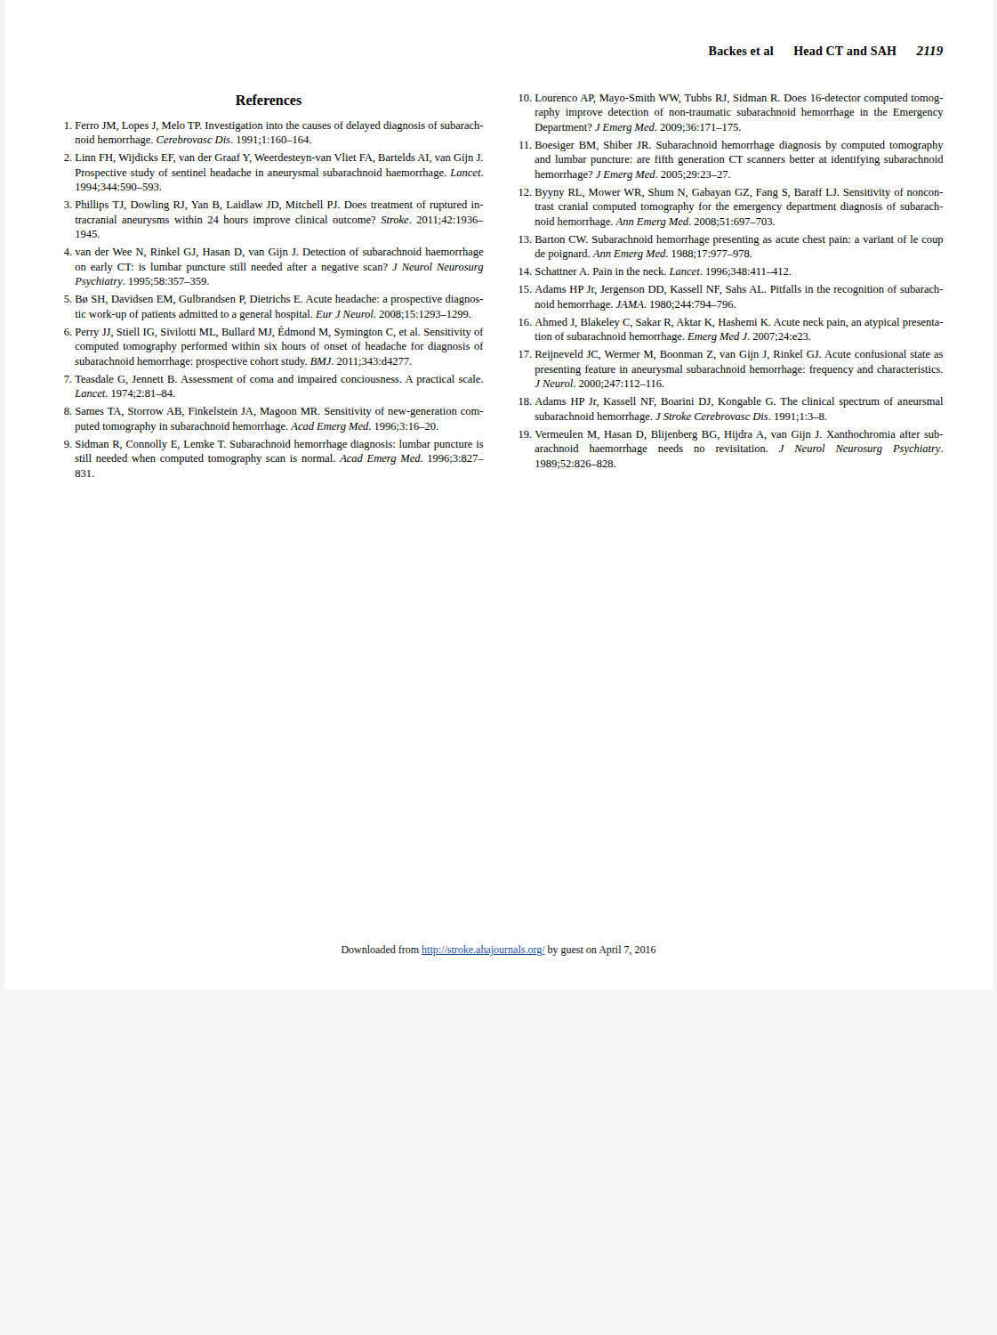Backes et al Head CT and SAH 2119
References
Ferro JM, Lopes J, Melo TP. Investigation into the causes of delayed diagnosis of subarachnoid hemorrhage. Cerebrovasc Dis. 1991;1:160–164.
Linn FH, Wijdicks EF, van der Graaf Y, Weerdesteyn-van Vliet FA, Bartelds AI, van Gijn J. Prospective study of sentinel headache in aneurysmal subarachnoid haemorrhage. Lancet. 1994;344:590–593.
Phillips TJ, Dowling RJ, Yan B, Laidlaw JD, Mitchell PJ. Does treatment of ruptured intracranial aneurysms within 24 hours improve clinical outcome? Stroke. 2011;42:1936–1945.
van der Wee N, Rinkel GJ, Hasan D, van Gijn J. Detection of subarachnoid haemorrhage on early CT: is lumbar puncture still needed after a negative scan? J Neurol Neurosurg Psychiatry. 1995;58:357–359.
Bø SH, Davidsen EM, Gulbrandsen P, Dietrichs E. Acute headache: a prospective diagnostic work-up of patients admitted to a general hospital. Eur J Neurol. 2008;15:1293–1299.
Perry JJ, Stiell IG, Sivilotti ML, Bullard MJ, Édmond M, Symington C, et al. Sensitivity of computed tomography performed within six hours of onset of headache for diagnosis of subarachnoid hemorrhage: prospective cohort study. BMJ. 2011;343:d4277.
Teasdale G, Jennett B. Assessment of coma and impaired conciousness. A practical scale. Lancet. 1974;2:81–84.
Sames TA, Storrow AB, Finkelstein JA, Magoon MR. Sensitivity of new-generation computed tomography in subarachnoid hemorrhage. Acad Emerg Med. 1996;3:16–20.
Sidman R, Connolly E, Lemke T. Subarachnoid hemorrhage diagnosis: lumbar puncture is still needed when computed tomography scan is normal. Acad Emerg Med. 1996;3:827–831.
Lourenco AP, Mayo-Smith WW, Tubbs RJ, Sidman R. Does 16-detector computed tomography improve detection of non-traumatic subarachnoid hemorrhage in the Emergency Department? J Emerg Med. 2009;36:171–175.
Boesiger BM, Shiber JR. Subarachnoid hemorrhage diagnosis by computed tomography and lumbar puncture: are fifth generation CT scanners better at identifying subarachnoid hemorrhage? J Emerg Med. 2005;29:23–27.
Byyny RL, Mower WR, Shum N, Gabayan GZ, Fang S, Baraff LJ. Sensitivity of noncontrast cranial computed tomography for the emergency department diagnosis of subarachnoid hemorrhage. Ann Emerg Med. 2008;51:697–703.
Barton CW. Subarachnoid hemorrhage presenting as acute chest pain: a variant of le coup de poignard. Ann Emerg Med. 1988;17:977–978.
Schattner A. Pain in the neck. Lancet. 1996;348:411–412.
Adams HP Jr, Jergenson DD, Kassell NF, Sahs AL. Pitfalls in the recognition of subarachnoid hemorrhage. JAMA. 1980;244:794–796.
Ahmed J, Blakeley C, Sakar R, Aktar K, Hashemi K. Acute neck pain, an atypical presentation of subarachnoid hemorrhage. Emerg Med J. 2007;24:e23.
Reijneveld JC, Wermer M, Boonman Z, van Gijn J, Rinkel GJ. Acute confusional state as presenting feature in aneurysmal subarachnoid hemorrhage: frequency and characteristics. J Neurol. 2000;247:112–116.
Adams HP Jr, Kassell NF, Boarini DJ, Kongable G. The clinical spectrum of aneursmal subarachnoid hemorrhage. J Stroke Cerebrovasc Dis. 1991;1:3–8.
Vermeulen M, Hasan D, Blijenberg BG, Hijdra A, van Gijn J. Xanthochromia after subarachnoid haemorrhage needs no revisitation. J Neurol Neurosurg Psychiatry. 1989;52:826–828.
Downloaded from http://stroke.ahajournals.org/ by guest on April 7, 2016